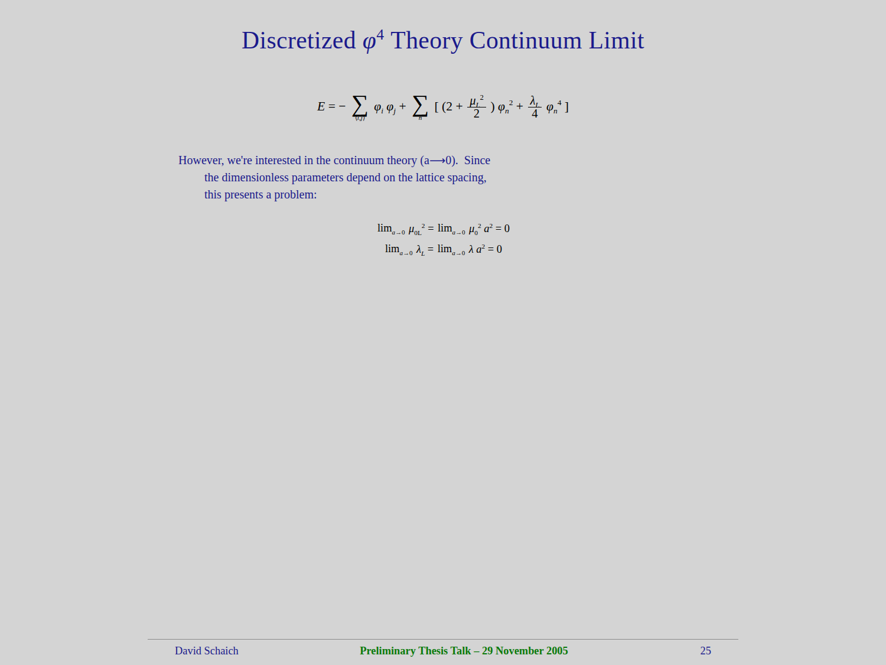Discretized φ4 Theory Continuum Limit
E = − ∑⟨i,j⟩ φi φj + ∑n [ (2 + μL22 ) φn2 + λL 4 φn4 ]
However, we're interested in the continuum theory (a⟶0). Since the dimensionless parameters depend on the lattice spacing, this presents a problem:
lima→0 μ0L2 = lima→0 μ02 a2 = 0
lima→0 λL = lima→0 λ a2 = 0
David Schaich Preliminary Thesis Talk – 29 November 2005 25